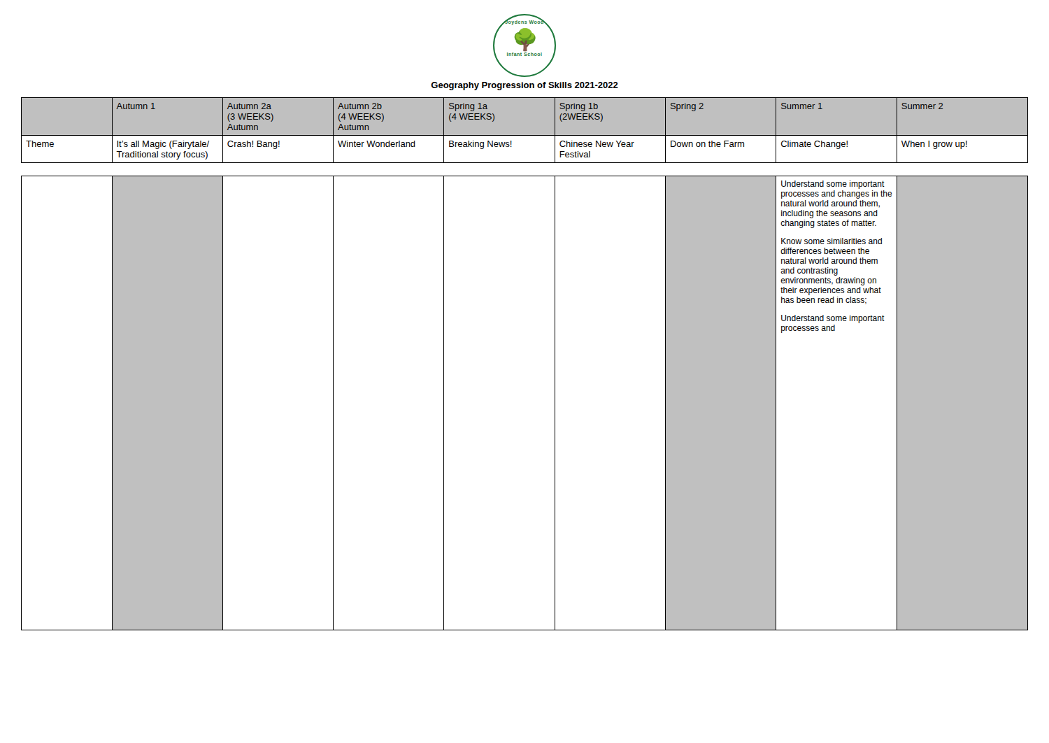Joydens Wood 🌳 Infant School
Geography Progression of Skills 2021-2022
| | Autumn 1 | Autumn 2a (3 WEEKS) Autumn | Autumn 2b (4 WEEKS) Autumn | Spring 1a (4 WEEKS) | Spring 1b (2WEEKS) | Spring 2 | Summer 1 | Summer 2 |
| Theme | It’s all Magic (Fairytale/ Traditional story focus) | Crash! Bang! | Winter Wonderland | Breaking News! | Chinese New Year Festival | Down on the Farm | Climate Change! | When I grow up! |
| | | | | | | | Understand some important processes and changes in the natural world around them, including the seasons and changing states of matter. Know some similarities and differences between the natural world around them and contrasting environments, drawing on their experiences and what has been read in class; Understand some important processes and | |